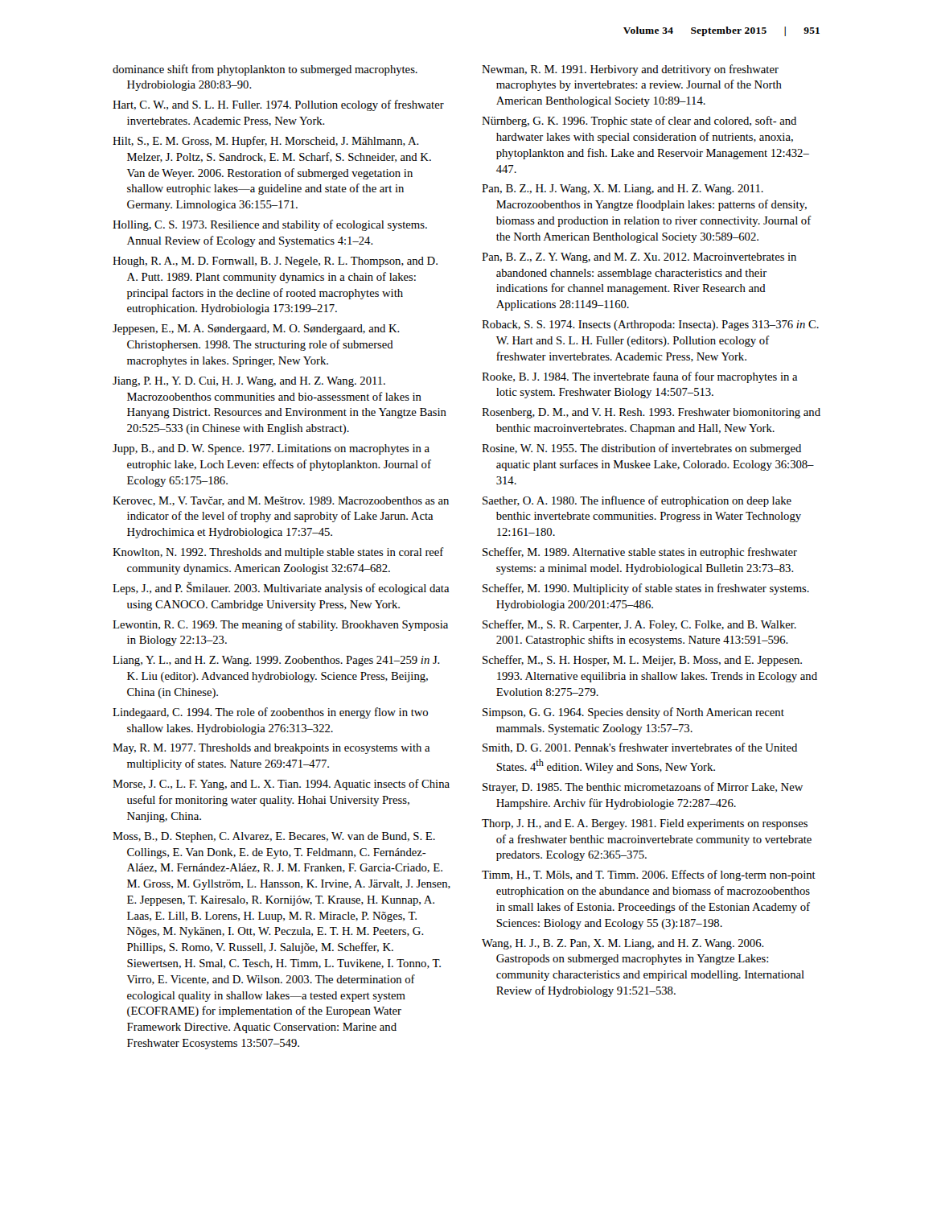Volume 34 September 2015 | 951
dominance shift from phytoplankton to submerged macrophytes. Hydrobiologia 280:83–90.
Hart, C. W., and S. L. H. Fuller. 1974. Pollution ecology of freshwater invertebrates. Academic Press, New York.
Hilt, S., E. M. Gross, M. Hupfer, H. Morscheid, J. Mählmann, A. Melzer, J. Poltz, S. Sandrock, E. M. Scharf, S. Schneider, and K. Van de Weyer. 2006. Restoration of submerged vegetation in shallow eutrophic lakes—a guideline and state of the art in Germany. Limnologica 36:155–171.
Holling, C. S. 1973. Resilience and stability of ecological systems. Annual Review of Ecology and Systematics 4:1–24.
Hough, R. A., M. D. Fornwall, B. J. Negele, R. L. Thompson, and D. A. Putt. 1989. Plant community dynamics in a chain of lakes: principal factors in the decline of rooted macrophytes with eutrophication. Hydrobiologia 173:199–217.
Jeppesen, E., M. A. Søndergaard, M. O. Søndergaard, and K. Christophersen. 1998. The structuring role of submersed macrophytes in lakes. Springer, New York.
Jiang, P. H., Y. D. Cui, H. J. Wang, and H. Z. Wang. 2011. Macrozoobenthos communities and bio-assessment of lakes in Hanyang District. Resources and Environment in the Yangtze Basin 20:525–533 (in Chinese with English abstract).
Jupp, B., and D. W. Spence. 1977. Limitations on macrophytes in a eutrophic lake, Loch Leven: effects of phytoplankton. Journal of Ecology 65:175–186.
Kerovec, M., V. Tavčar, and M. Meštrov. 1989. Macrozoobenthos as an indicator of the level of trophy and saprobity of Lake Jarun. Acta Hydrochimica et Hydrobiologica 17:37–45.
Knowlton, N. 1992. Thresholds and multiple stable states in coral reef community dynamics. American Zoologist 32:674–682.
Leps, J., and P. Šmilauer. 2003. Multivariate analysis of ecological data using CANOCO. Cambridge University Press, New York.
Lewontin, R. C. 1969. The meaning of stability. Brookhaven Symposia in Biology 22:13–23.
Liang, Y. L., and H. Z. Wang. 1999. Zoobenthos. Pages 241–259 in J. K. Liu (editor). Advanced hydrobiology. Science Press, Beijing, China (in Chinese).
Lindegaard, C. 1994. The role of zoobenthos in energy flow in two shallow lakes. Hydrobiologia 276:313–322.
May, R. M. 1977. Thresholds and breakpoints in ecosystems with a multiplicity of states. Nature 269:471–477.
Morse, J. C., L. F. Yang, and L. X. Tian. 1994. Aquatic insects of China useful for monitoring water quality. Hohai University Press, Nanjing, China.
Moss, B., D. Stephen, C. Alvarez, E. Becares, W. van de Bund, S. E. Collings, E. Van Donk, E. de Eyto, T. Feldmann, C. Fernández-Aláez, M. Fernández-Aláez, R. J. M. Franken, F. Garcia-Criado, E. M. Gross, M. Gyllström, L. Hansson, K. Irvine, A. Järvalt, J. Jensen, E. Jeppesen, T. Kairesalo, R. Kornijów, T. Krause, H. Kunnap, A. Laas, E. Lill, B. Lorens, H. Luup, M. R. Miracle, P. Nõges, T. Nõges, M. Nykänen, I. Ott, W. Peczula, E. T. H. M. Peeters, G. Phillips, S. Romo, V. Russell, J. Salujõe, M. Scheffer, K. Siewertsen, H. Smal, C. Tesch, H. Timm, L. Tuvikene, I. Tonno, T. Virro, E. Vicente, and D. Wilson. 2003. The determination of ecological quality in shallow lakes—a tested expert system (ECOFRAME) for implementation of the European Water Framework Directive. Aquatic Conservation: Marine and Freshwater Ecosystems 13:507–549.
Newman, R. M. 1991. Herbivory and detritivory on freshwater macrophytes by invertebrates: a review. Journal of the North American Benthological Society 10:89–114.
Nürnberg, G. K. 1996. Trophic state of clear and colored, soft- and hardwater lakes with special consideration of nutrients, anoxia, phytoplankton and fish. Lake and Reservoir Management 12:432–447.
Pan, B. Z., H. J. Wang, X. M. Liang, and H. Z. Wang. 2011. Macrozoobenthos in Yangtze floodplain lakes: patterns of density, biomass and production in relation to river connectivity. Journal of the North American Benthological Society 30:589–602.
Pan, B. Z., Z. Y. Wang, and M. Z. Xu. 2012. Macroinvertebrates in abandoned channels: assemblage characteristics and their indications for channel management. River Research and Applications 28:1149–1160.
Roback, S. S. 1974. Insects (Arthropoda: Insecta). Pages 313–376 in C. W. Hart and S. L. H. Fuller (editors). Pollution ecology of freshwater invertebrates. Academic Press, New York.
Rooke, B. J. 1984. The invertebrate fauna of four macrophytes in a lotic system. Freshwater Biology 14:507–513.
Rosenberg, D. M., and V. H. Resh. 1993. Freshwater biomonitoring and benthic macroinvertebrates. Chapman and Hall, New York.
Rosine, W. N. 1955. The distribution of invertebrates on submerged aquatic plant surfaces in Muskee Lake, Colorado. Ecology 36:308–314.
Saether, O. A. 1980. The influence of eutrophication on deep lake benthic invertebrate communities. Progress in Water Technology 12:161–180.
Scheffer, M. 1989. Alternative stable states in eutrophic freshwater systems: a minimal model. Hydrobiological Bulletin 23:73–83.
Scheffer, M. 1990. Multiplicity of stable states in freshwater systems. Hydrobiologia 200/201:475–486.
Scheffer, M., S. R. Carpenter, J. A. Foley, C. Folke, and B. Walker. 2001. Catastrophic shifts in ecosystems. Nature 413:591–596.
Scheffer, M., S. H. Hosper, M. L. Meijer, B. Moss, and E. Jeppesen. 1993. Alternative equilibria in shallow lakes. Trends in Ecology and Evolution 8:275–279.
Simpson, G. G. 1964. Species density of North American recent mammals. Systematic Zoology 13:57–73.
Smith, D. G. 2001. Pennak's freshwater invertebrates of the United States. 4th edition. Wiley and Sons, New York.
Strayer, D. 1985. The benthic micrometazoans of Mirror Lake, New Hampshire. Archiv für Hydrobiologie 72:287–426.
Thorp, J. H., and E. A. Bergey. 1981. Field experiments on responses of a freshwater benthic macroinvertebrate community to vertebrate predators. Ecology 62:365–375.
Timm, H., T. Möls, and T. Timm. 2006. Effects of long-term non-point eutrophication on the abundance and biomass of macrozoobenthos in small lakes of Estonia. Proceedings of the Estonian Academy of Sciences: Biology and Ecology 55 (3):187–198.
Wang, H. J., B. Z. Pan, X. M. Liang, and H. Z. Wang. 2006. Gastropods on submerged macrophytes in Yangtze Lakes: community characteristics and empirical modelling. International Review of Hydrobiology 91:521–538.